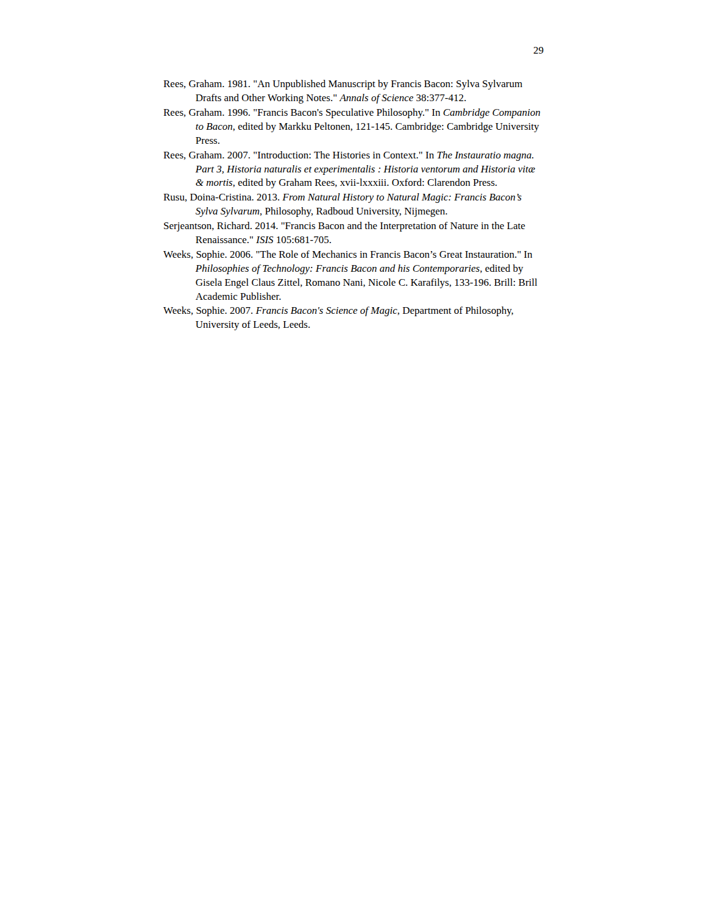29
Rees, Graham. 1981. "An Unpublished Manuscript by Francis Bacon: Sylva Sylvarum Drafts and Other Working Notes." Annals of Science 38:377-412.
Rees, Graham. 1996. "Francis Bacon's Speculative Philosophy." In Cambridge Companion to Bacon, edited by Markku Peltonen, 121-145. Cambridge: Cambridge University Press.
Rees, Graham. 2007. "Introduction: The Histories in Context." In The Instauratio magna. Part 3, Historia naturalis et experimentalis : Historia ventorum and Historia vitæ & mortis, edited by Graham Rees, xvii-lxxxiii. Oxford: Clarendon Press.
Rusu, Doina-Cristina. 2013. From Natural History to Natural Magic: Francis Bacon’s Sylva Sylvarum, Philosophy, Radboud University, Nijmegen.
Serjeantson, Richard. 2014. "Francis Bacon and the Interpretation of Nature in the Late Renaissance." ISIS 105:681-705.
Weeks, Sophie. 2006. "The Role of Mechanics in Francis Bacon’s Great Instauration." In Philosophies of Technology: Francis Bacon and his Contemporaries, edited by Gisela Engel Claus Zittel, Romano Nani, Nicole C. Karafilys, 133-196. Brill: Brill Academic Publisher.
Weeks, Sophie. 2007. Francis Bacon's Science of Magic, Department of Philosophy, University of Leeds, Leeds.